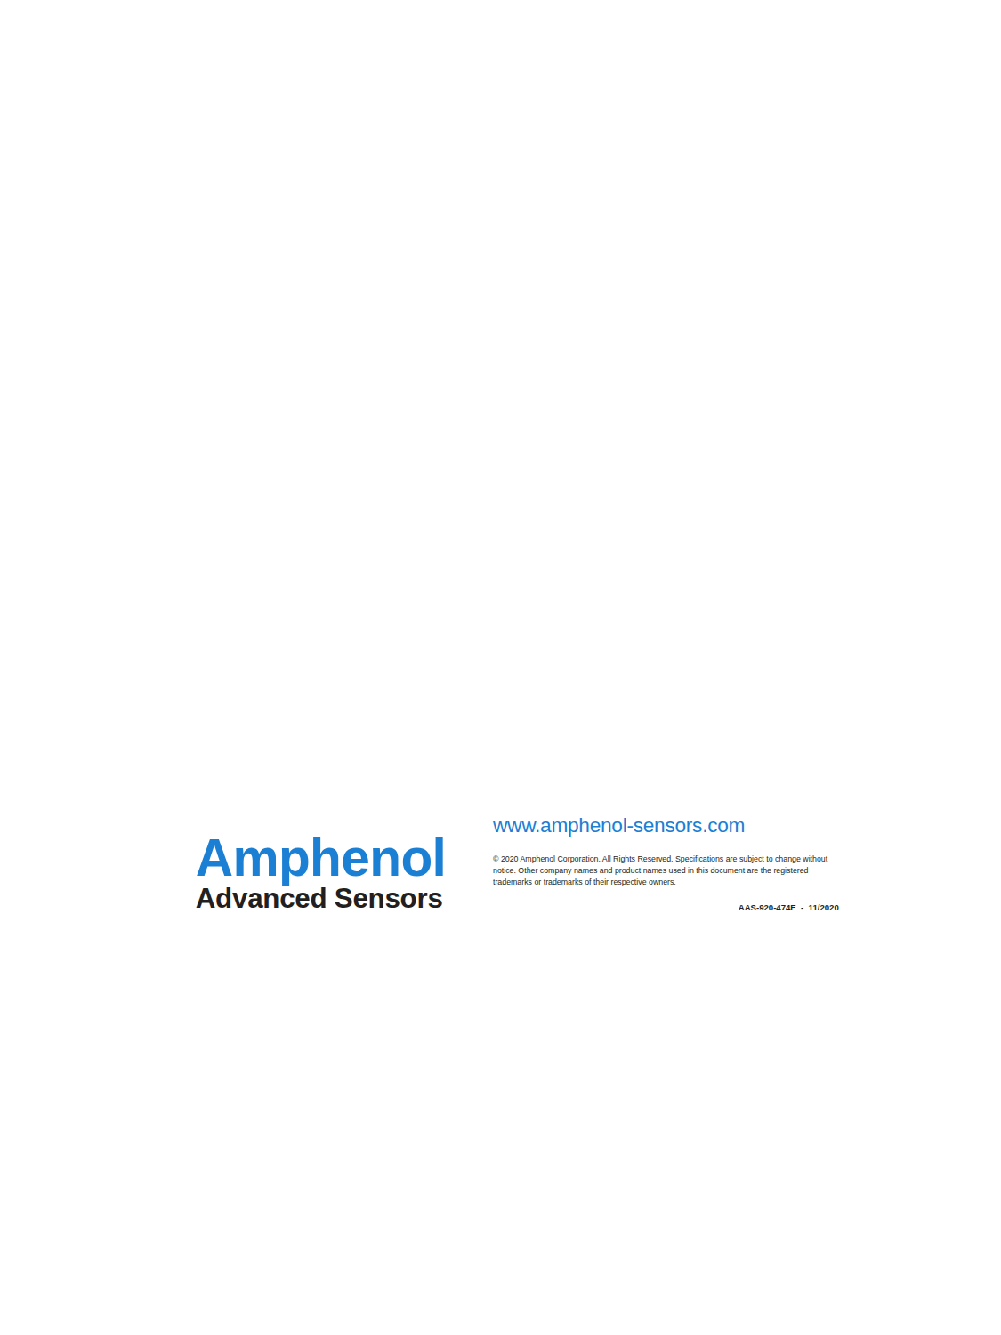Amphenol
Advanced Sensors
www.amphenol-sensors.com
© 2020 Amphenol Corporation. All Rights Reserved. Specifications are subject to change without notice. Other company names and product names used in this document are the registered trademarks or trademarks of their respective owners.
AAS-920-474E - 11/2020